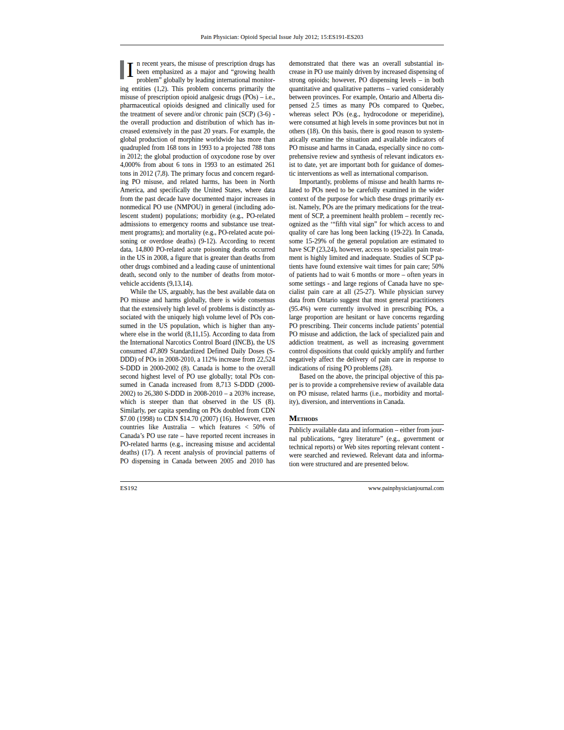Pain Physician: Opioid Special Issue July 2012; 15:ES191-ES203
In recent years, the misuse of prescription drugs has been emphasized as a major and “growing health problem” globally by leading international monitoring entities (1,2). This problem concerns primarily the misuse of prescription opioid analgesic drugs (POs) – i.e., pharmaceutical opioids designed and clinically used for the treatment of severe and/or chronic pain (SCP) (3-6) - the overall production and distribution of which has increased extensively in the past 20 years. For example, the global production of morphine worldwide has more than quadrupled from 168 tons in 1993 to a projected 788 tons in 2012; the global production of oxycodone rose by over 4,000% from about 6 tons in 1993 to an estimated 261 tons in 2012 (7,8). The primary focus and concern regarding PO misuse, and related harms, has been in North America, and specifically the United States, where data from the past decade have documented major increases in nonmedical PO use (NMPOU) in general (including adolescent student) populations; morbidity (e.g., PO-related admissions to emergency rooms and substance use treatment programs); and mortality (e.g., PO-related acute poisoning or overdose deaths) (9-12). According to recent data, 14,800 PO-related acute poisoning deaths occurred in the US in 2008, a figure that is greater than deaths from other drugs combined and a leading cause of unintentional death, second only to the number of deaths from motor-vehicle accidents (9,13,14).
While the US, arguably, has the best available data on PO misuse and harms globally, there is wide consensus that the extensively high level of problems is distinctly associated with the uniquely high volume level of POs consumed in the US population, which is higher than anywhere else in the world (8,11,15). According to data from the International Narcotics Control Board (INCB), the US consumed 47,809 Standardized Defined Daily Doses (S-DDD) of POs in 2008-2010, a 112% increase from 22,524 S-DDD in 2000-2002 (8). Canada is home to the overall second highest level of PO use globally; total POs consumed in Canada increased from 8,713 S-DDD (2000-2002) to 26,380 S-DDD in 2008-2010 – a 203% increase, which is steeper than that observed in the US (8). Similarly, per capita spending on POs doubled from CDN $7.00 (1998) to CDN $14.70 (2007) (16). However, even countries like Australia – which features < 50% of Canada’s PO use rate – have reported recent increases in PO-related harms (e.g., increasing misuse and accidental deaths) (17). A recent analysis of provincial patterns of PO dispensing in Canada between 2005 and 2010 has demonstrated that there was an overall substantial increase in PO use mainly driven by increased dispensing of strong opioids; however, PO dispensing levels – in both quantitative and qualitative patterns – varied considerably between provinces. For example, Ontario and Alberta dispensed 2.5 times as many POs compared to Quebec, whereas select POs (e.g., hydrocodone or meperidine), were consumed at high levels in some provinces but not in others (18). On this basis, there is good reason to systematically examine the situation and available indicators of PO misuse and harms in Canada, especially since no comprehensive review and synthesis of relevant indicators exist to date, yet are important both for guidance of domestic interventions as well as international comparison.
Importantly, problems of misuse and health harms related to POs need to be carefully examined in the wider context of the purpose for which these drugs primarily exist. Namely, POs are the primary medications for the treatment of SCP, a preeminent health problem – recently recognized as the ‘“fifth vital sign” for which access to and quality of care has long been lacking (19-22). In Canada, some 15-29% of the general population are estimated to have SCP (23,24), however, access to specialist pain treatment is highly limited and inadequate. Studies of SCP patients have found extensive wait times for pain care; 50% of patients had to wait 6 months or more – often years in some settings - and large regions of Canada have no specialist pain care at all (25-27). While physician survey data from Ontario suggest that most general practitioners (95.4%) were currently involved in prescribing POs, a large proportion are hesitant or have concerns regarding PO prescribing. Their concerns include patients’ potential PO misuse and addiction, the lack of specialized pain and addiction treatment, as well as increasing government control dispositions that could quickly amplify and further negatively affect the delivery of pain care in response to indications of rising PO problems (28).
Based on the above, the principal objective of this paper is to provide a comprehensive review of available data on PO misuse, related harms (i.e., morbidity and mortality), diversion, and interventions in Canada.
Methods
Publicly available data and information – either from journal publications, “grey literature” (e.g., government or technical reports) or Web sites reporting relevant content - were searched and reviewed. Relevant data and information were structured and are presented below.
ES192 www.painphysicianjournal.com